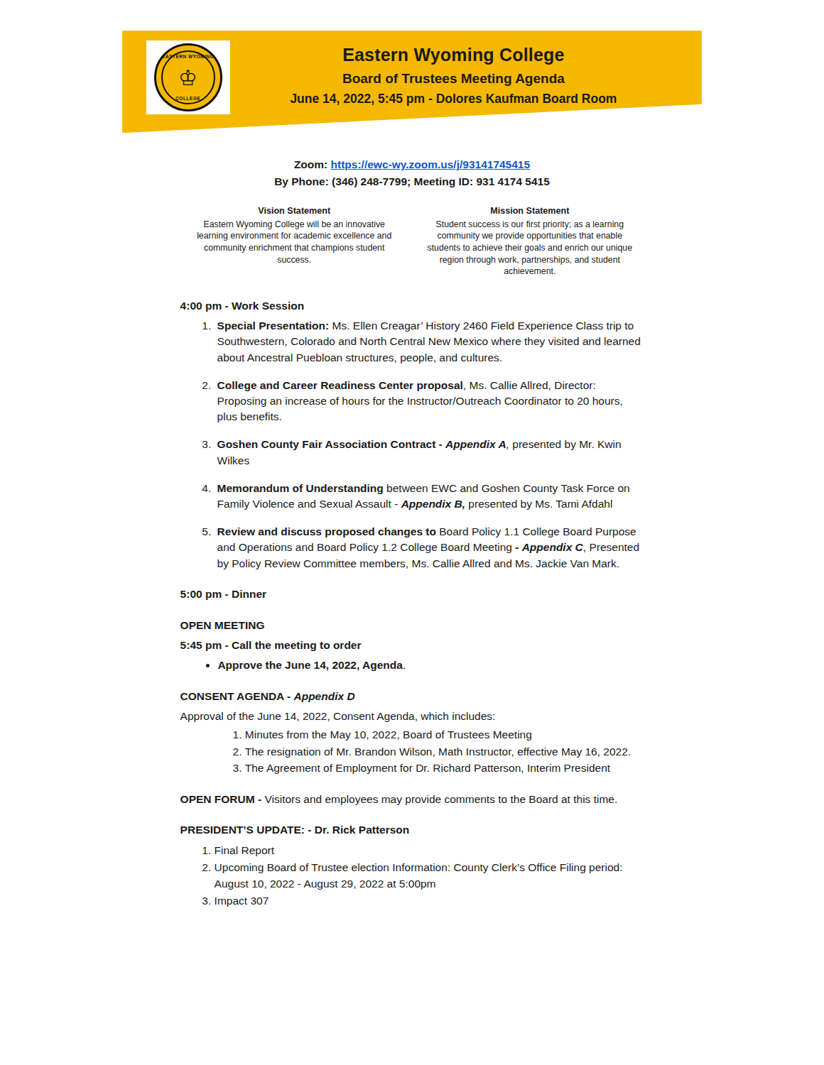Eastern Wyoming ♔ College
Eastern Wyoming College
Board of Trustees Meeting Agenda
June 14, 2022, 5:45 pm - Dolores Kaufman Board Room
Zoom: https://ewc-wy.zoom.us/j/93141745415
By Phone: (346) 248-7799; Meeting ID: 931 4174 5415
Vision Statement
Eastern Wyoming College will be an innovative learning environment for academic excellence and community enrichment that champions student success.
Mission Statement
Student success is our first priority; as a learning community we provide opportunities that enable students to achieve their goals and enrich our unique region through work, partnerships, and student achievement.
4:00 pm - Work Session
Special Presentation: Ms. Ellen Creagar’ History 2460 Field Experience Class trip to Southwestern, Colorado and North Central New Mexico where they visited and learned about Ancestral Puebloan structures, people, and cultures.
College and Career Readiness Center proposal, Ms. Callie Allred, Director: Proposing an increase of hours for the Instructor/Outreach Coordinator to 20 hours, plus benefits.
Goshen County Fair Association Contract - Appendix A, presented by Mr. Kwin Wilkes
Memorandum of Understanding between EWC and Goshen County Task Force on Family Violence and Sexual Assault - Appendix B, presented by Ms. Tami Afdahl
Review and discuss proposed changes to Board Policy 1.1 College Board Purpose and Operations and Board Policy 1.2 College Board Meeting - Appendix C, Presented by Policy Review Committee members, Ms. Callie Allred and Ms. Jackie Van Mark.
5:00 pm - Dinner
OPEN MEETING
5:45 pm - Call the meeting to order
Approve the June 14, 2022, Agenda.
CONSENT AGENDA - Appendix D
Approval of the June 14, 2022, Consent Agenda, which includes:
Minutes from the May 10, 2022, Board of Trustees Meeting
The resignation of Mr. Brandon Wilson, Math Instructor, effective May 16, 2022.
The Agreement of Employment for Dr. Richard Patterson, Interim President
OPEN FORUM - Visitors and employees may provide comments to the Board at this time.
PRESIDENT’S UPDATE: - Dr. Rick Patterson
Final Report
Upcoming Board of Trustee election Information: County Clerk’s Office Filing period: August 10, 2022 - August 29, 2022 at 5:00pm
Impact 307